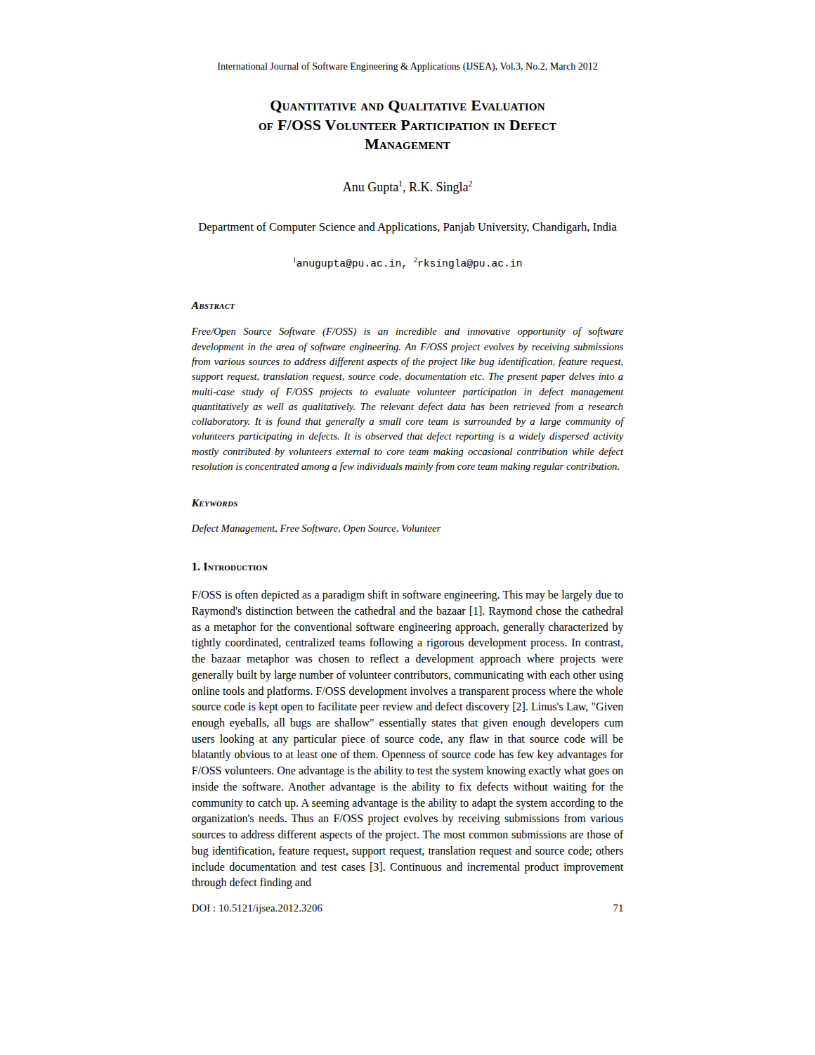International Journal of Software Engineering & Applications (IJSEA), Vol.3, No.2, March 2012
Quantitative and Qualitative Evaluation
of F/OSS Volunteer Participation in Defect
Management
Anu Gupta1, R.K. Singla2
Department of Computer Science and Applications, Panjab University, Chandigarh, India
1anugupta@pu.ac.in, 2rksingla@pu.ac.in
Abstract
Free/Open Source Software (F/OSS) is an incredible and innovative opportunity of software development in the area of software engineering. An F/OSS project evolves by receiving submissions from various sources to address different aspects of the project like bug identification, feature request, support request, translation request, source code, documentation etc. The present paper delves into a multi-case study of F/OSS projects to evaluate volunteer participation in defect management quantitatively as well as qualitatively. The relevant defect data has been retrieved from a research collaboratory. It is found that generally a small core team is surrounded by a large community of volunteers participating in defects. It is observed that defect reporting is a widely dispersed activity mostly contributed by volunteers external to core team making occasional contribution while defect resolution is concentrated among a few individuals mainly from core team making regular contribution.
Keywords
Defect Management, Free Software, Open Source, Volunteer
1. Introduction
F/OSS is often depicted as a paradigm shift in software engineering. This may be largely due to Raymond's distinction between the cathedral and the bazaar [1]. Raymond chose the cathedral as a metaphor for the conventional software engineering approach, generally characterized by tightly coordinated, centralized teams following a rigorous development process. In contrast, the bazaar metaphor was chosen to reflect a development approach where projects were generally built by large number of volunteer contributors, communicating with each other using online tools and platforms. F/OSS development involves a transparent process where the whole source code is kept open to facilitate peer review and defect discovery [2]. Linus's Law, "Given enough eyeballs, all bugs are shallow" essentially states that given enough developers cum users looking at any particular piece of source code, any flaw in that source code will be blatantly obvious to at least one of them. Openness of source code has few key advantages for F/OSS volunteers. One advantage is the ability to test the system knowing exactly what goes on inside the software. Another advantage is the ability to fix defects without waiting for the community to catch up. A seeming advantage is the ability to adapt the system according to the organization's needs. Thus an F/OSS project evolves by receiving submissions from various sources to address different aspects of the project. The most common submissions are those of bug identification, feature request, support request, translation request and source code; others include documentation and test cases [3]. Continuous and incremental product improvement through defect finding and
DOI : 10.5121/ijsea.2012.3206 71